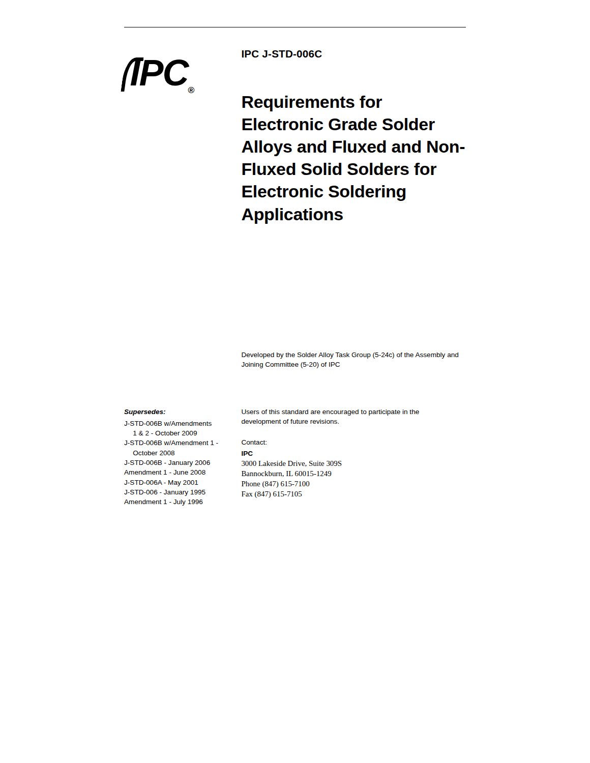IPC®
IPC J-STD-006C
Requirements for Electronic Grade Solder Alloys and Fluxed and Non-Fluxed Solid Solders for Electronic Soldering Applications
Developed by the Solder Alloy Task Group (5-24c) of the Assembly and Joining Committee (5-20) of IPC
Supersedes:
J-STD-006B w/Amendments
1 & 2 - October 2009
J-STD-006B w/Amendment 1 -
October 2008
J-STD-006B - January 2006
Amendment 1 - June 2008
J-STD-006A - May 2001
J-STD-006 - January 1995
Amendment 1 - July 1996
Users of this standard are encouraged to participate in the development of future revisions.
Contact:
IPC
3000 Lakeside Drive, Suite 309S
Bannockburn, IL 60015-1249
Phone (847) 615-7100
Fax (847) 615-7105